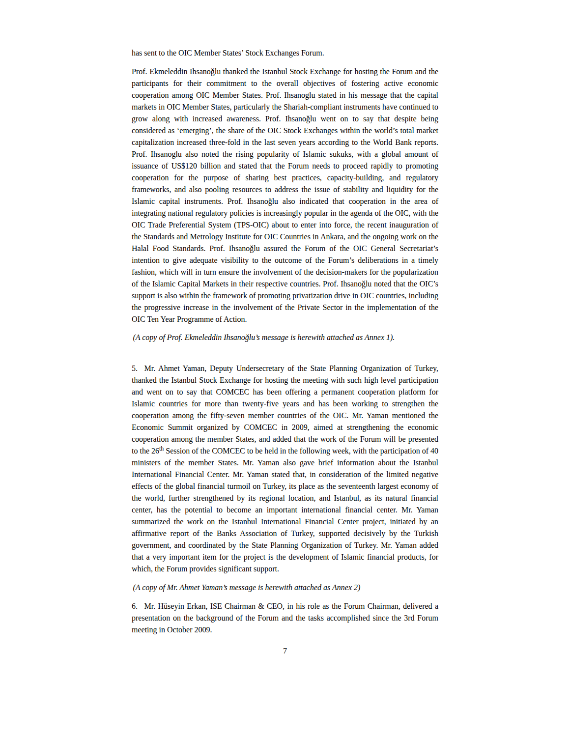has sent to the OIC Member States’ Stock Exchanges Forum.
Prof. Ekmeleddin Ihsanoğlu thanked the Istanbul Stock Exchange for hosting the Forum and the participants for their commitment to the overall objectives of fostering active economic cooperation among OIC Member States. Prof. Ihsanoglu stated in his message that the capital markets in OIC Member States, particularly the Shariah-compliant instruments have continued to grow along with increased awareness. Prof. Ihsanoğlu went on to say that despite being considered as ‘emerging’, the share of the OIC Stock Exchanges within the world’s total market capitalization increased three-fold in the last seven years according to the World Bank reports. Prof. Ihsanoglu also noted the rising popularity of Islamic sukuks, with a global amount of issuance of US$120 billion and stated that the Forum needs to proceed rapidly to promoting cooperation for the purpose of sharing best practices, capacity-building, and regulatory frameworks, and also pooling resources to address the issue of stability and liquidity for the Islamic capital instruments. Prof. Ihsanoğlu also indicated that cooperation in the area of integrating national regulatory policies is increasingly popular in the agenda of the OIC, with the OIC Trade Preferential System (TPS-OIC) about to enter into force, the recent inauguration of the Standards and Metrology Institute for OIC Countries in Ankara, and the ongoing work on the Halal Food Standards. Prof. Ihsanoğlu assured the Forum of the OIC General Secretariat’s intention to give adequate visibility to the outcome of the Forum’s deliberations in a timely fashion, which will in turn ensure the involvement of the decision-makers for the popularization of the Islamic Capital Markets in their respective countries. Prof. Ihsanoğlu noted that the OIC’s support is also within the framework of promoting privatization drive in OIC countries, including the progressive increase in the involvement of the Private Sector in the implementation of the OIC Ten Year Programme of Action.
(A copy of Prof. Ekmeleddin Ihsanoğlu’s message is herewith attached as Annex 1).
5. Mr. Ahmet Yaman, Deputy Undersecretary of the State Planning Organization of Turkey, thanked the Istanbul Stock Exchange for hosting the meeting with such high level participation and went on to say that COMCEC has been offering a permanent cooperation platform for Islamic countries for more than twenty-five years and has been working to strengthen the cooperation among the fifty-seven member countries of the OIC. Mr. Yaman mentioned the Economic Summit organized by COMCEC in 2009, aimed at strengthening the economic cooperation among the member States, and added that the work of the Forum will be presented to the 26th Session of the COMCEC to be held in the following week, with the participation of 40 ministers of the member States. Mr. Yaman also gave brief information about the Istanbul International Financial Center. Mr. Yaman stated that, in consideration of the limited negative effects of the global financial turmoil on Turkey, its place as the seventeenth largest economy of the world, further strengthened by its regional location, and Istanbul, as its natural financial center, has the potential to become an important international financial center. Mr. Yaman summarized the work on the Istanbul International Financial Center project, initiated by an affirmative report of the Banks Association of Turkey, supported decisively by the Turkish government, and coordinated by the State Planning Organization of Turkey. Mr. Yaman added that a very important item for the project is the development of Islamic financial products, for which, the Forum provides significant support.
(A copy of Mr. Ahmet Yaman’s message is herewith attached as Annex 2)
6. Mr. Hüseyin Erkan, ISE Chairman & CEO, in his role as the Forum Chairman, delivered a presentation on the background of the Forum and the tasks accomplished since the 3rd Forum meeting in October 2009.
7